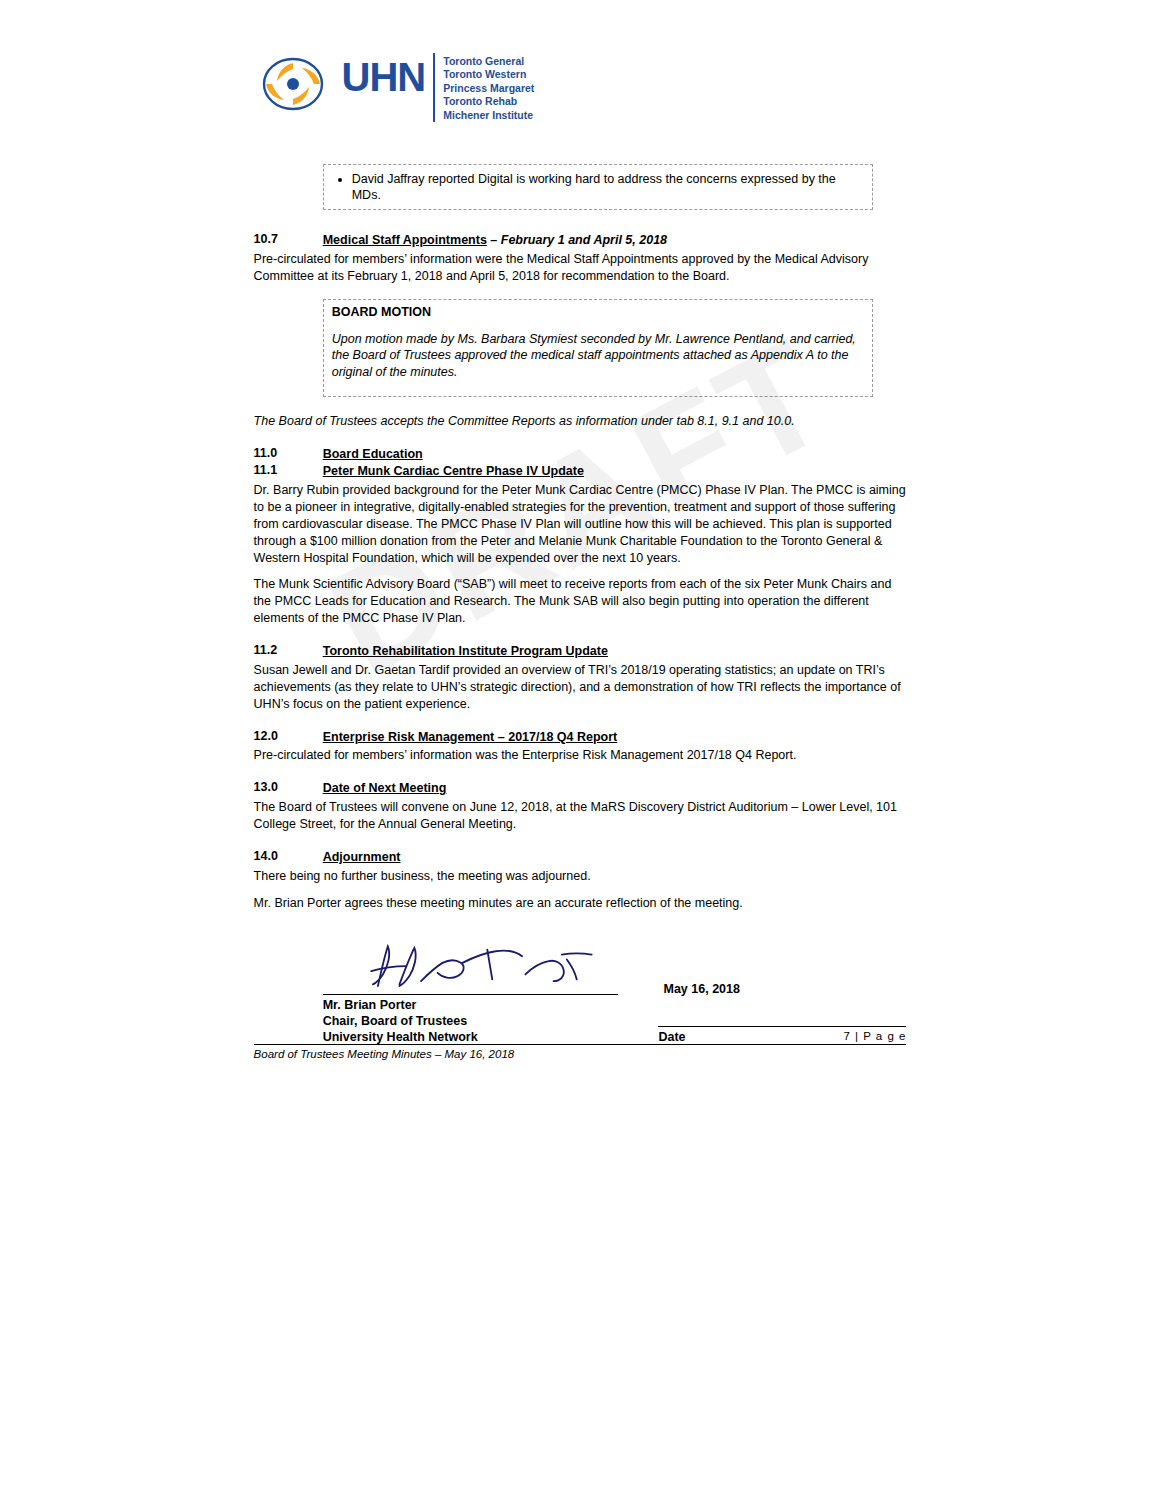DRAFT
UHN
Toronto General
Toronto Western
Princess Margaret
Toronto Rehab
Michener Institute
David Jaffray reported Digital is working hard to address the concerns expressed by the MDs.
10.7
Medical Staff Appointments – February 1 and April 5, 2018
Pre-circulated for members’ information were the Medical Staff Appointments approved by the Medical Advisory Committee at its February 1, 2018 and April 5, 2018 for recommendation to the Board.
BOARD MOTION
Upon motion made by Ms. Barbara Stymiest seconded by Mr. Lawrence Pentland, and carried, the Board of Trustees approved the medical staff appointments attached as Appendix A to the original of the minutes.
The Board of Trustees accepts the Committee Reports as information under tab 8.1, 9.1 and 10.0.
11.0
Board Education
11.1
Peter Munk Cardiac Centre Phase IV Update
Dr. Barry Rubin provided background for the Peter Munk Cardiac Centre (PMCC) Phase IV Plan. The PMCC is aiming to be a pioneer in integrative, digitally-enabled strategies for the prevention, treatment and support of those suffering from cardiovascular disease. The PMCC Phase IV Plan will outline how this will be achieved. This plan is supported through a $100 million donation from the Peter and Melanie Munk Charitable Foundation to the Toronto General & Western Hospital Foundation, which will be expended over the next 10 years.
The Munk Scientific Advisory Board (“SAB”) will meet to receive reports from each of the six Peter Munk Chairs and the PMCC Leads for Education and Research. The Munk SAB will also begin putting into operation the different elements of the PMCC Phase IV Plan.
11.2
Toronto Rehabilitation Institute Program Update
Susan Jewell and Dr. Gaetan Tardif provided an overview of TRI’s 2018/19 operating statistics; an update on TRI’s achievements (as they relate to UHN’s strategic direction), and a demonstration of how TRI reflects the importance of UHN’s focus on the patient experience.
12.0
Enterprise Risk Management – 2017/18 Q4 Report
Pre-circulated for members’ information was the Enterprise Risk Management 2017/18 Q4 Report.
13.0
Date of Next Meeting
The Board of Trustees will convene on June 12, 2018, at the MaRS Discovery District Auditorium – Lower Level, 101 College Street, for the Annual General Meeting.
14.0
Adjournment
There being no further business, the meeting was adjourned.
Mr. Brian Porter agrees these meeting minutes are an accurate reflection of the meeting.
Mr. Brian Porter
Chair, Board of Trustees
University Health Network
Date
May 16, 2018
7 | P a g e
Board of Trustees Meeting Minutes – May 16, 2018